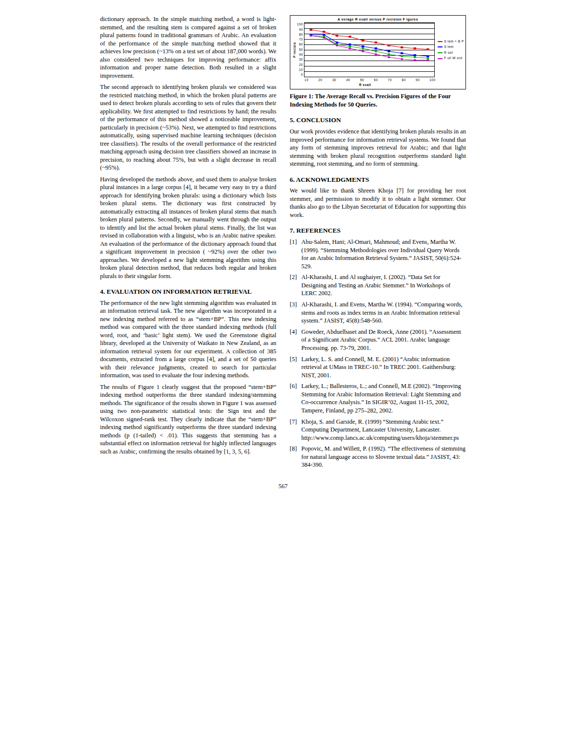dictionary approach. In the simple matching method, a word is light-stemmed, and the resulting stem is compared against a set of broken plural patterns found in traditional grammars of Arabic. An evaluation of the performance of the simple matching method showed that it achieves low precision (~13% on a test set of about 187,000 words). We also considered two techniques for improving performance: affix information and proper name detection. Both resulted in a slight improvement.
The second approach to identifying broken plurals we considered was the restricted matching method, in which the broken plural patterns are used to detect broken plurals according to sets of rules that govern their applicability. We first attempted to find restrictions by hand; the results of the performance of this method showed a noticeable improvement, particularly in precision (~53%). Next, we attempted to find restrictions automatically, using supervised machine learning techniques (decision tree classifiers). The results of the overall performance of the restricted matching approach using decision tree classifiers showed an increase in precision, to reaching about 75%, but with a slight decrease in recall (~95%).
Having developed the methods above, and used them to analyse broken plural instances in a large corpus [4], it became very easy to try a third approach for identifying broken plurals: using a dictionary which lists broken plural stems. The dictionary was first constructed by automatically extracting all instances of broken plural stems that match broken plural patterns. Secondly, we manually went through the output to identify and list the actual broken plural stems. Finally, the list was revised in collaboration with a linguist, who is an Arabic native speaker. An evaluation of the performance of the dictionary approach found that a significant improvement in precision ( ~92%) over the other two approaches. We developed a new light stemming algorithm using this broken plural detection method, that reduces both regular and broken plurals to their singular form.
4. Evaluation on Information Retrieval
The performance of the new light stemming algorithm was evaluated in an information retrieval task. The new algorithm was incorporated in a new indexing method referred to as “stem+BP”. This new indexing method was compared with the three standard indexing methods (full word, root, and ‘basic’ light stem). We used the Greenstone digital library, developed at the University of Waikato in New Zealand, as an information retrieval system for our experiment. A collection of 385 documents, extracted from a large corpus [4], and a set of 50 queries with their relevance judgments, created to search for particular information, was used to evaluate the four indexing methods.
The results of Figure 1 clearly suggest that the proposed “stem+BP” indexing method outperforms the three standard indexing/stemming methods. The significance of the results shown in Figure 1 was assessed using two non-parametric statistical tests: the Sign test and the Wilcoxon signed-rank test. They clearly indicate that the “stem+BP” indexing method significantly outperforms the three standard indexing methods (p (1-tailed) < .01). This suggests that stemming has a substantial effect on information retrieval for highly inflected languages such as Arabic, confirming the results obtained by [1, 3, 5, 6].
A verage R ecall versus P recision F igures
P recisio
1009080706050403020100
S tem + B P
S tem
R oot
F ull W ord
102030405060708090100
R ecall
Figure 1: The Average Recall vs. Precision Figures of the Four Indexing Methods for 50 Queries.
5. Conclusion
Our work provides evidence that identifying broken plurals results in an improved performance for information retrieval systems. We found that any form of stemming improves retrieval for Arabic; and that light stemming with broken plural recognition outperforms standard light stemming, root stemming, and no form of stemming.
6. Acknowledgments
We would like to thank Shreen Khoja [7] for providing her root stemmer, and permission to modify it to obtain a light stemmer. Our thanks also go to the Libyan Secretariat of Education for supporting this work.
7. References
Abu-Salem, Hani; Al-Omari, Mahmoud; and Evens, Martha W. (1999). “Stemming Methodologies over Individual Query Words for an Arabic Information Retrieval System.” JASIST, 50(6):524-529.
Al-Kharashi, I. and Al sughaiyer, I. (2002). “Data Set for Designing and Testing an Arabic Stemmer.” In Workshops of LERC 2002.
Al-Kharashi, I. and Evens, Martha W. (1994). “Comparing words, stems and roots as index terms in an Arabic Information retrieval system.” JASIST, 45(8):548-560.
Goweder, Abduelbaset and De Roeck, Anne (2001). “Assessment of a Significant Arabic Corpus.” ACL 2001. Arabic language Processing. pp. 73-79, 2001.
Larkey, L. S. and Connell, M. E. (2001) “Arabic information retrieval at UMass in TREC-10.” In TREC 2001. Gaithersburg: NIST, 2001.
Larkey, L.; Ballesteros, L.; and Connell, M.E (2002). “Improving Stemming for Arabic Information Retrieval: Light Stemming and Co-occurrence Analysis.” In SIGIR’02, August 11-15, 2002, Tampere, Finland, pp 275–282, 2002.
Khoja, S. and Garside, R. (1999) “Stemming Arabic text.” Computing Department, Lancaster University, Lancaster. http://www.comp.lancs.ac.uk/computing/users/khoja/stemmer.ps
Popovic, M. and Willett, P. (1992). “The effectiveness of stemming for natural language access to Slovene textual data.” JASIST, 43: 384-390.
567